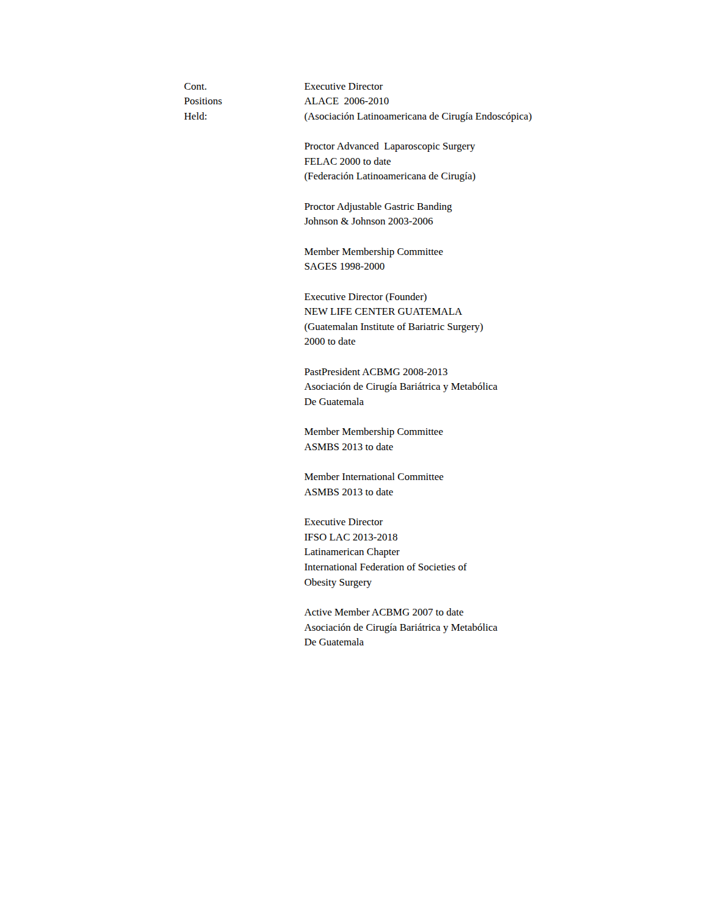Cont.
Positions
Held:
Executive Director
ALACE 2006-2010
(Asociación Latinoamericana de Cirugía Endoscópica)
Proctor Advanced Laparoscopic Surgery
FELAC 2000 to date
(Federación Latinoamericana de Cirugía)
Proctor Adjustable Gastric Banding
Johnson & Johnson 2003-2006
Member Membership Committee
SAGES 1998-2000
Executive Director (Founder)
NEW LIFE CENTER GUATEMALA
(Guatemalan Institute of Bariatric Surgery)
2000 to date
PastPresident ACBMG 2008-2013
Asociación de Cirugía Bariátrica y Metabólica
De Guatemala
Member Membership Committee
ASMBS 2013 to date
Member International Committee
ASMBS 2013 to date
Executive Director
IFSO LAC 2013-2018
Latinamerican Chapter
International Federation of Societies of
Obesity Surgery
Active Member ACBMG 2007 to date
Asociación de Cirugía Bariátrica y Metabólica
De Guatemala